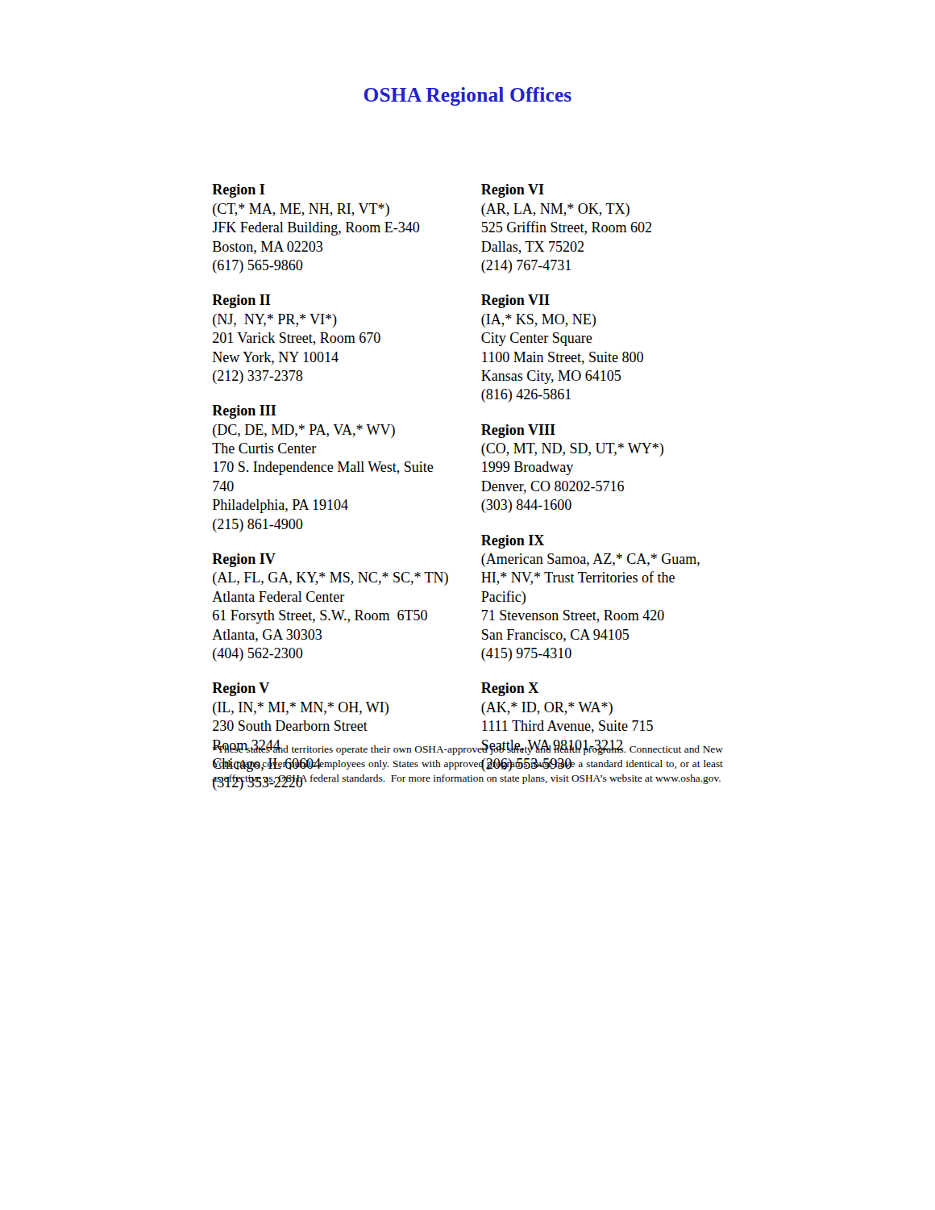OSHA Regional Offices
Region I
(CT,* MA, ME, NH, RI, VT*)
JFK Federal Building, Room E-340
Boston, MA 02203
(617) 565-9860
Region II
(NJ, NY,* PR,* VI*)
201 Varick Street, Room 670
New York, NY 10014
(212) 337-2378
Region III
(DC, DE, MD,* PA, VA,* WV)
The Curtis Center
170 S. Independence Mall West, Suite 740
Philadelphia, PA 19104
(215) 861-4900
Region IV
(AL, FL, GA, KY,* MS, NC,* SC,* TN)
Atlanta Federal Center
61 Forsyth Street, S.W., Room 6T50
Atlanta, GA 30303
(404) 562-2300
Region V
(IL, IN,* MI,* MN,* OH, WI)
230 South Dearborn Street
Room 3244
Chicago, IL 60604
(312) 353-2220
Region VI
(AR, LA, NM,* OK, TX)
525 Griffin Street, Room 602
Dallas, TX 75202
(214) 767-4731
Region VII
(IA,* KS, MO, NE)
City Center Square
1100 Main Street, Suite 800
Kansas City, MO 64105
(816) 426-5861
Region VIII
(CO, MT, ND, SD, UT,* WY*)
1999 Broadway
Denver, CO 80202-5716
(303) 844-1600
Region IX
(American Samoa, AZ,* CA,* Guam,
HI,* NV,* Trust Territories of the Pacific)
71 Stevenson Street, Room 420
San Francisco, CA 94105
(415) 975-4310
Region X
(AK,* ID, OR,* WA*)
1111 Third Avenue, Suite 715
Seattle, WA 98101-3212
(206) 553-5930
*These states and territories operate their own OSHA-approved job safety and health programs. Connecticut and New York plans cover public employees only. States with approved programs must have a standard identical to, or at least as effective as, OSHA federal standards. For more information on state plans, visit OSHA’s website at www.osha.gov.